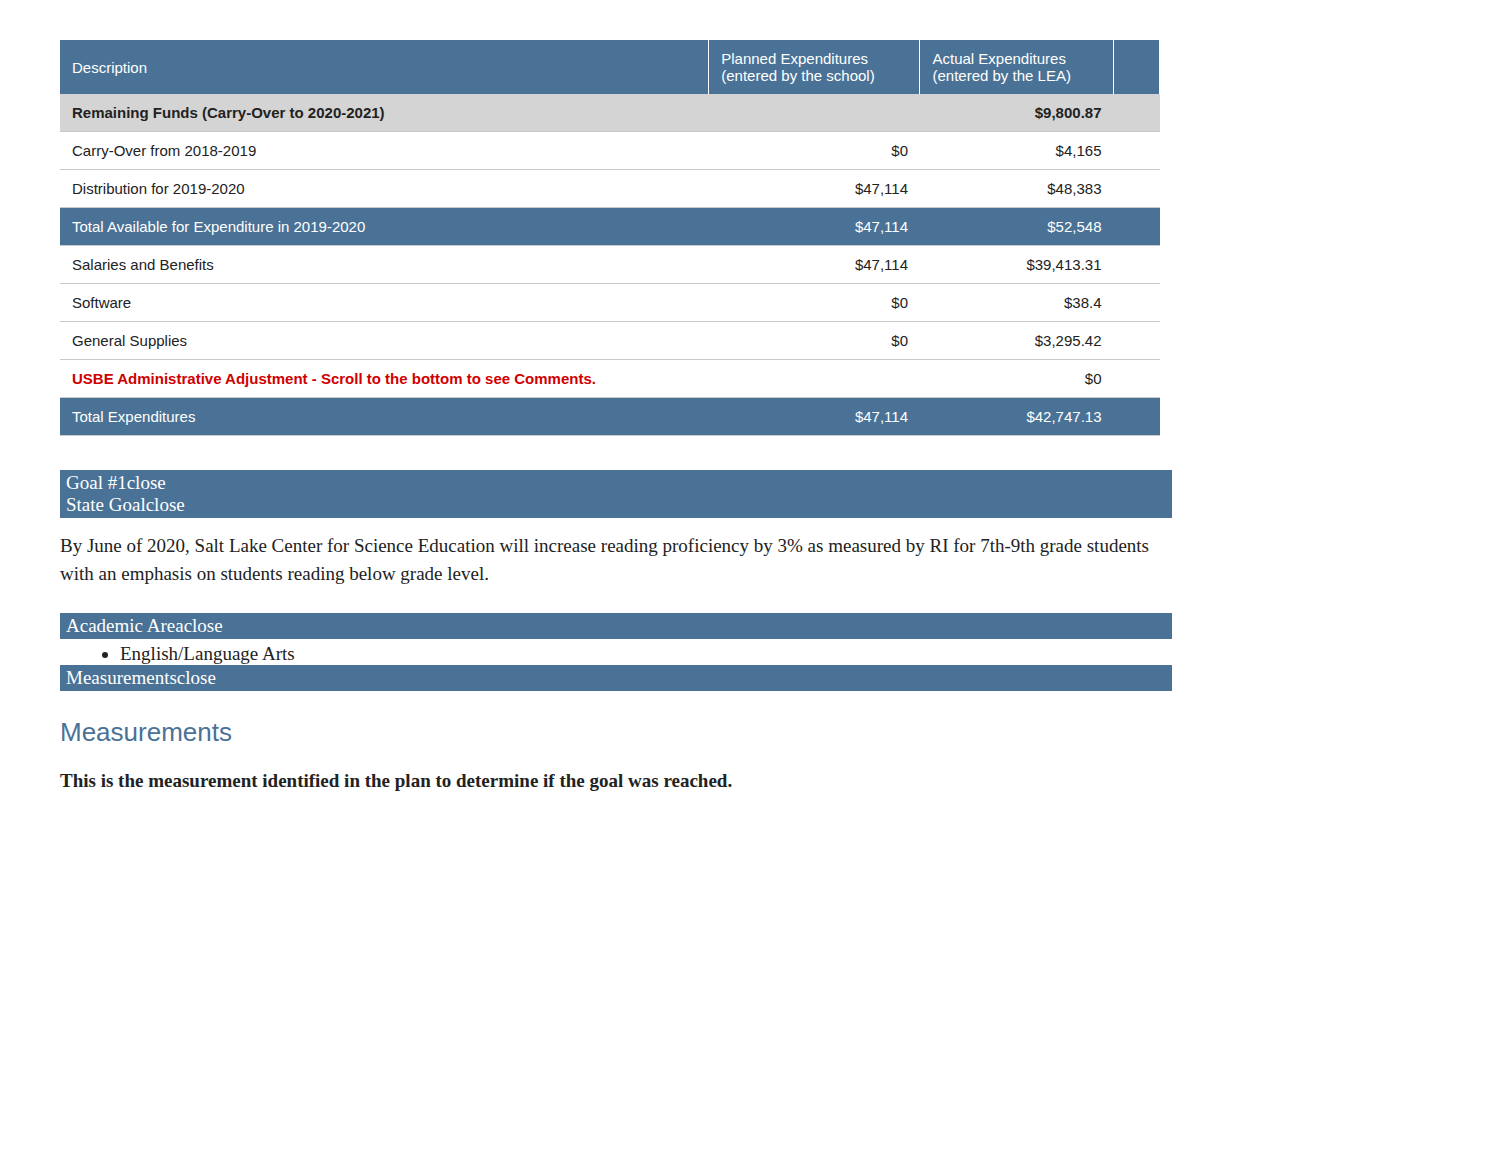| Description | Planned Expenditures (entered by the school) | Actual Expenditures (entered by the LEA) | |
| --- | --- | --- | --- |
| Remaining Funds (Carry-Over to 2020-2021) | | $9,800.87 | |
| Carry-Over from 2018-2019 | $0 | $4,165 | |
| Distribution for 2019-2020 | $47,114 | $48,383 | |
| Total Available for Expenditure in 2019-2020 | $47,114 | $52,548 | |
| Salaries and Benefits | $47,114 | $39,413.31 | |
| Software | $0 | $38.4 | |
| General Supplies | $0 | $3,295.42 | |
| USBE Administrative Adjustment - Scroll to the bottom to see Comments. | | $0 | |
| Total Expenditures | $47,114 | $42,747.13 | |
Goal #1close
State Goalclose
By June of 2020, Salt Lake Center for Science Education will increase reading proficiency by 3% as measured by RI for 7th-9th grade students with an emphasis on students reading below grade level.
Academic Areaclose
English/Language Arts
Measurementsclose
Measurements
This is the measurement identified in the plan to determine if the goal was reached.